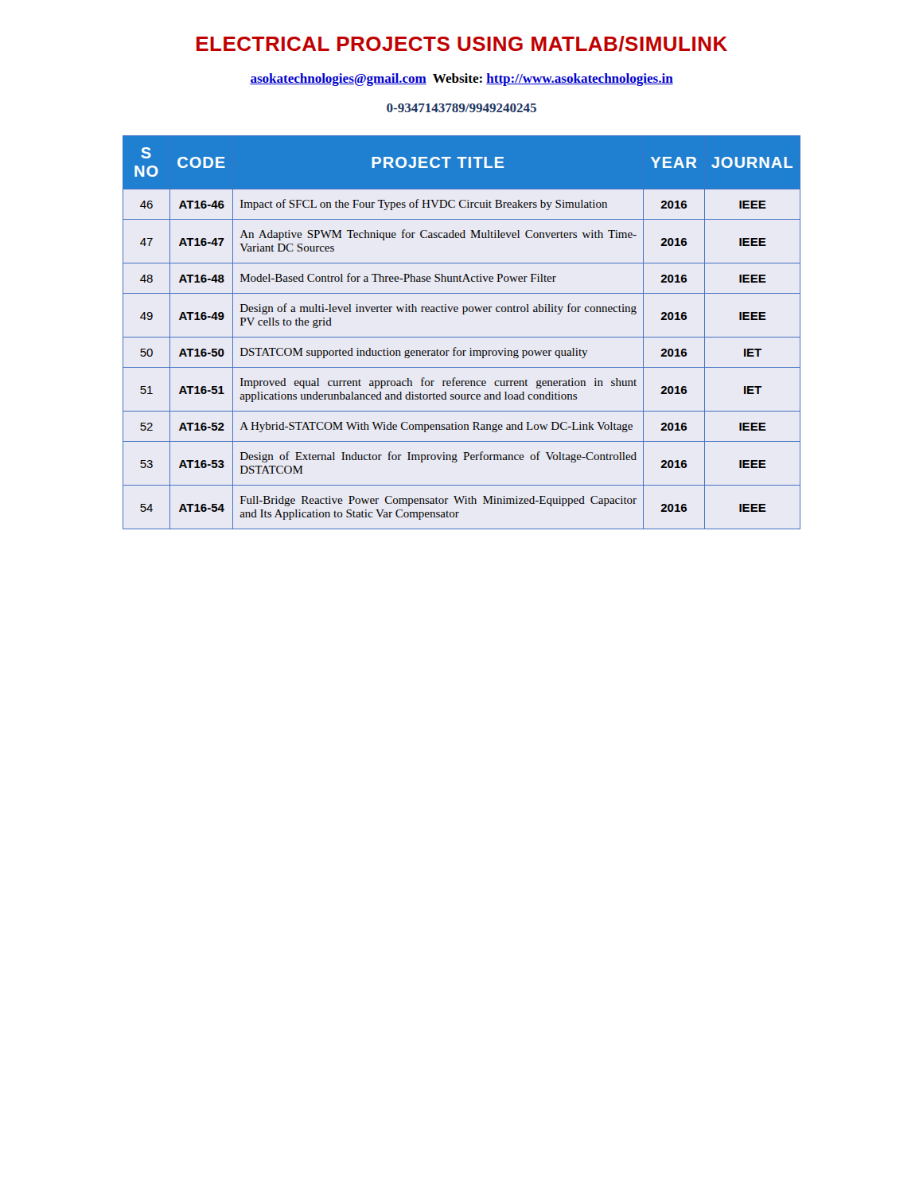ELECTRICAL PROJECTS USING MATLAB/SIMULINK
asokatechnologies@gmail.com Website: http://www.asokatechnologies.in
0-9347143789/9949240245
| S NO | CODE | PROJECT TITLE | YEAR | JOURNAL |
| --- | --- | --- | --- | --- |
| 46 | AT16-46 | Impact of SFCL on the Four Types of HVDC Circuit Breakers by Simulation | 2016 | IEEE |
| 47 | AT16-47 | An Adaptive SPWM Technique for Cascaded Multilevel Converters with Time-Variant DC Sources | 2016 | IEEE |
| 48 | AT16-48 | Model-Based Control for a Three-Phase ShuntActive Power Filter | 2016 | IEEE |
| 49 | AT16-49 | Design of a multi-level inverter with reactive power control ability for connecting PV cells to the grid | 2016 | IEEE |
| 50 | AT16-50 | DSTATCOM supported induction generator for improving power quality | 2016 | IET |
| 51 | AT16-51 | Improved equal current approach for reference current generation in shunt applications underunbalanced and distorted source and load conditions | 2016 | IET |
| 52 | AT16-52 | A Hybrid-STATCOM With Wide Compensation Range and Low DC-Link Voltage | 2016 | IEEE |
| 53 | AT16-53 | Design of External Inductor for Improving Performance of Voltage-Controlled DSTATCOM | 2016 | IEEE |
| 54 | AT16-54 | Full-Bridge Reactive Power Compensator With Minimized-Equipped Capacitor and Its Application to Static Var Compensator | 2016 | IEEE |